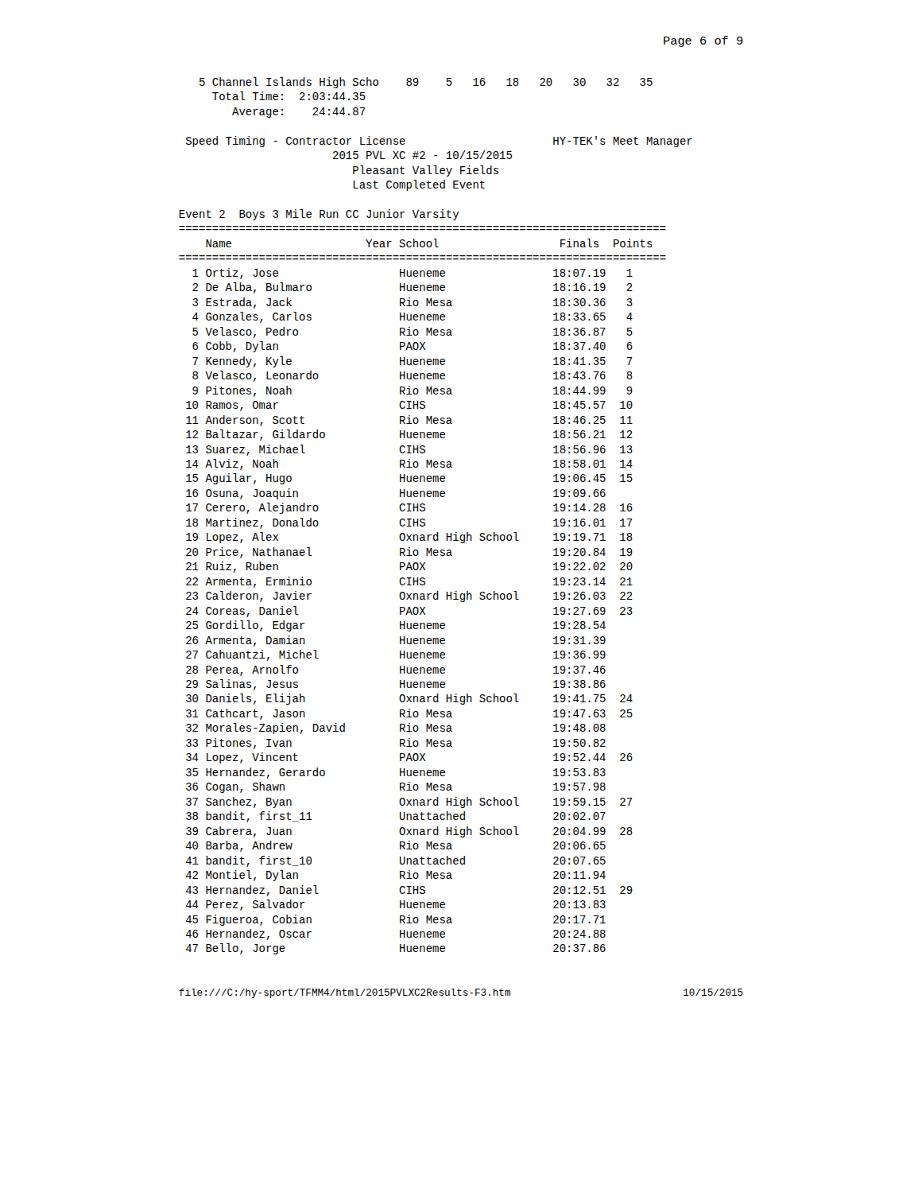Page 6 of 9
   5 Channel Islands High Scho    89    5   16   18   20   30   32   35
     Total Time:  2:03:44.35
        Average:    24:44.87

 Speed Timing - Contractor License                      HY-TEK's Meet Manager
                       2015 PVL XC #2 - 10/15/2015
                          Pleasant Valley Fields
                          Last Completed Event

Event 2  Boys 3 Mile Run CC Junior Varsity
=========================================================================
    Name                    Year School                  Finals  Points
=========================================================================
  1 Ortiz, Jose                  Hueneme                18:07.19   1
  2 De Alba, Bulmaro             Hueneme                18:16.19   2
  3 Estrada, Jack                Rio Mesa               18:30.36   3
  4 Gonzales, Carlos             Hueneme                18:33.65   4
  5 Velasco, Pedro               Rio Mesa               18:36.87   5
  6 Cobb, Dylan                  PAOX                   18:37.40   6
  7 Kennedy, Kyle                Hueneme                18:41.35   7
  8 Velasco, Leonardo            Hueneme                18:43.76   8
  9 Pitones, Noah                Rio Mesa               18:44.99   9
 10 Ramos, Omar                  CIHS                   18:45.57  10
 11 Anderson, Scott              Rio Mesa               18:46.25  11
 12 Baltazar, Gildardo           Hueneme                18:56.21  12
 13 Suarez, Michael              CIHS                   18:56.96  13
 14 Alviz, Noah                  Rio Mesa               18:58.01  14
 15 Aguilar, Hugo                Hueneme                19:06.45  15
 16 Osuna, Joaquin               Hueneme                19:09.66
 17 Cerero, Alejandro            CIHS                   19:14.28  16
 18 Martinez, Donaldo            CIHS                   19:16.01  17
 19 Lopez, Alex                  Oxnard High School     19:19.71  18
 20 Price, Nathanael             Rio Mesa               19:20.84  19
 21 Ruiz, Ruben                  PAOX                   19:22.02  20
 22 Armenta, Erminio             CIHS                   19:23.14  21
 23 Calderon, Javier             Oxnard High School     19:26.03  22
 24 Coreas, Daniel               PAOX                   19:27.69  23
 25 Gordillo, Edgar              Hueneme                19:28.54
 26 Armenta, Damian              Hueneme                19:31.39
 27 Cahuantzi, Michel            Hueneme                19:36.99
 28 Perea, Arnolfo               Hueneme                19:37.46
 29 Salinas, Jesus               Hueneme                19:38.86
 30 Daniels, Elijah              Oxnard High School     19:41.75  24
 31 Cathcart, Jason              Rio Mesa               19:47.63  25
 32 Morales-Zapien, David        Rio Mesa               19:48.08
 33 Pitones, Ivan                Rio Mesa               19:50.82
 34 Lopez, Vincent               PAOX                   19:52.44  26
 35 Hernandez, Gerardo           Hueneme                19:53.83
 36 Cogan, Shawn                 Rio Mesa               19:57.98
 37 Sanchez, Byan                Oxnard High School     19:59.15  27
 38 bandit, first_11             Unattached             20:02.07
 39 Cabrera, Juan                Oxnard High School     20:04.99  28
 40 Barba, Andrew                Rio Mesa               20:06.65
 41 bandit, first_10             Unattached             20:07.65
 42 Montiel, Dylan               Rio Mesa               20:11.94
 43 Hernandez, Daniel            CIHS                   20:12.51  29
 44 Perez, Salvador              Hueneme                20:13.83
 45 Figueroa, Cobian             Rio Mesa               20:17.71
 46 Hernandez, Oscar             Hueneme                20:24.88
 47 Bello, Jorge                 Hueneme                20:37.86
file:///C:/hy-sport/TFMM4/html/2015PVLXC2Results-F3.htm 10/15/2015